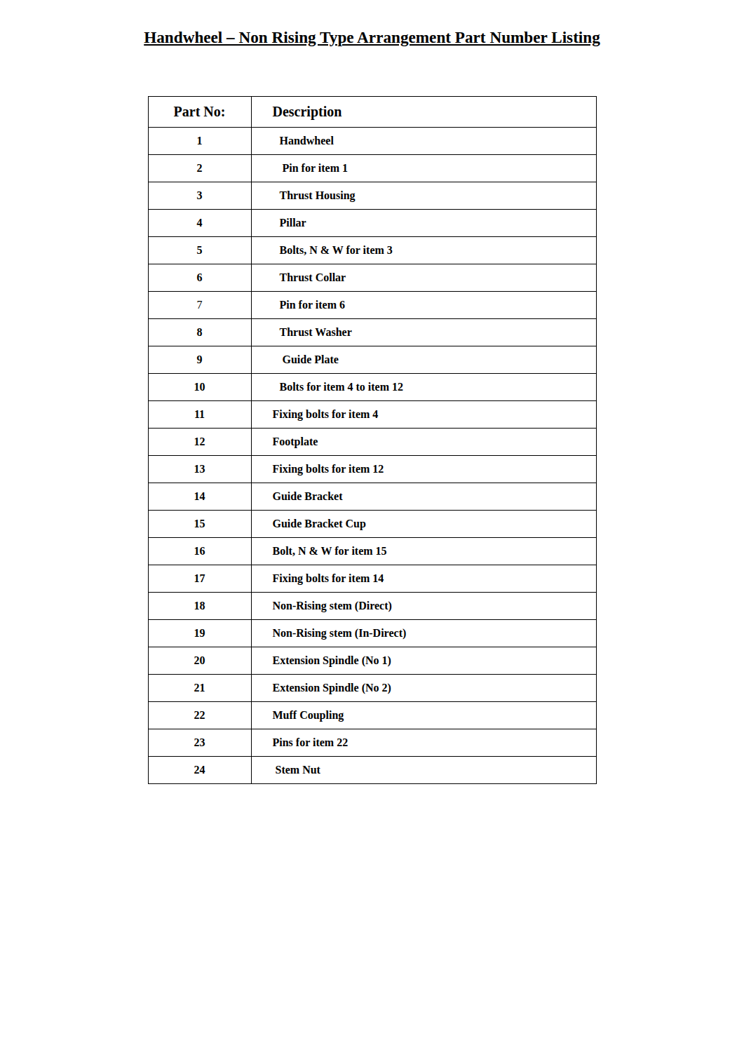Handwheel – Non Rising Type Arrangement Part Number Listing
| Part No: | Description |
| --- | --- |
| 1 | Handwheel |
| 2 | Pin for item 1 |
| 3 | Thrust Housing |
| 4 | Pillar |
| 5 | Bolts, N & W for item 3 |
| 6 | Thrust Collar |
| 7 | Pin for item 6 |
| 8 | Thrust Washer |
| 9 | Guide Plate |
| 10 | Bolts for item 4 to item 12 |
| 11 | Fixing bolts for item 4 |
| 12 | Footplate |
| 13 | Fixing bolts for item 12 |
| 14 | Guide Bracket |
| 15 | Guide Bracket Cup |
| 16 | Bolt, N & W for item 15 |
| 17 | Fixing bolts for item 14 |
| 18 | Non-Rising stem (Direct) |
| 19 | Non-Rising stem (In-Direct) |
| 20 | Extension Spindle (No 1) |
| 21 | Extension Spindle (No 2) |
| 22 | Muff Coupling |
| 23 | Pins for item 22 |
| 24 | Stem Nut |